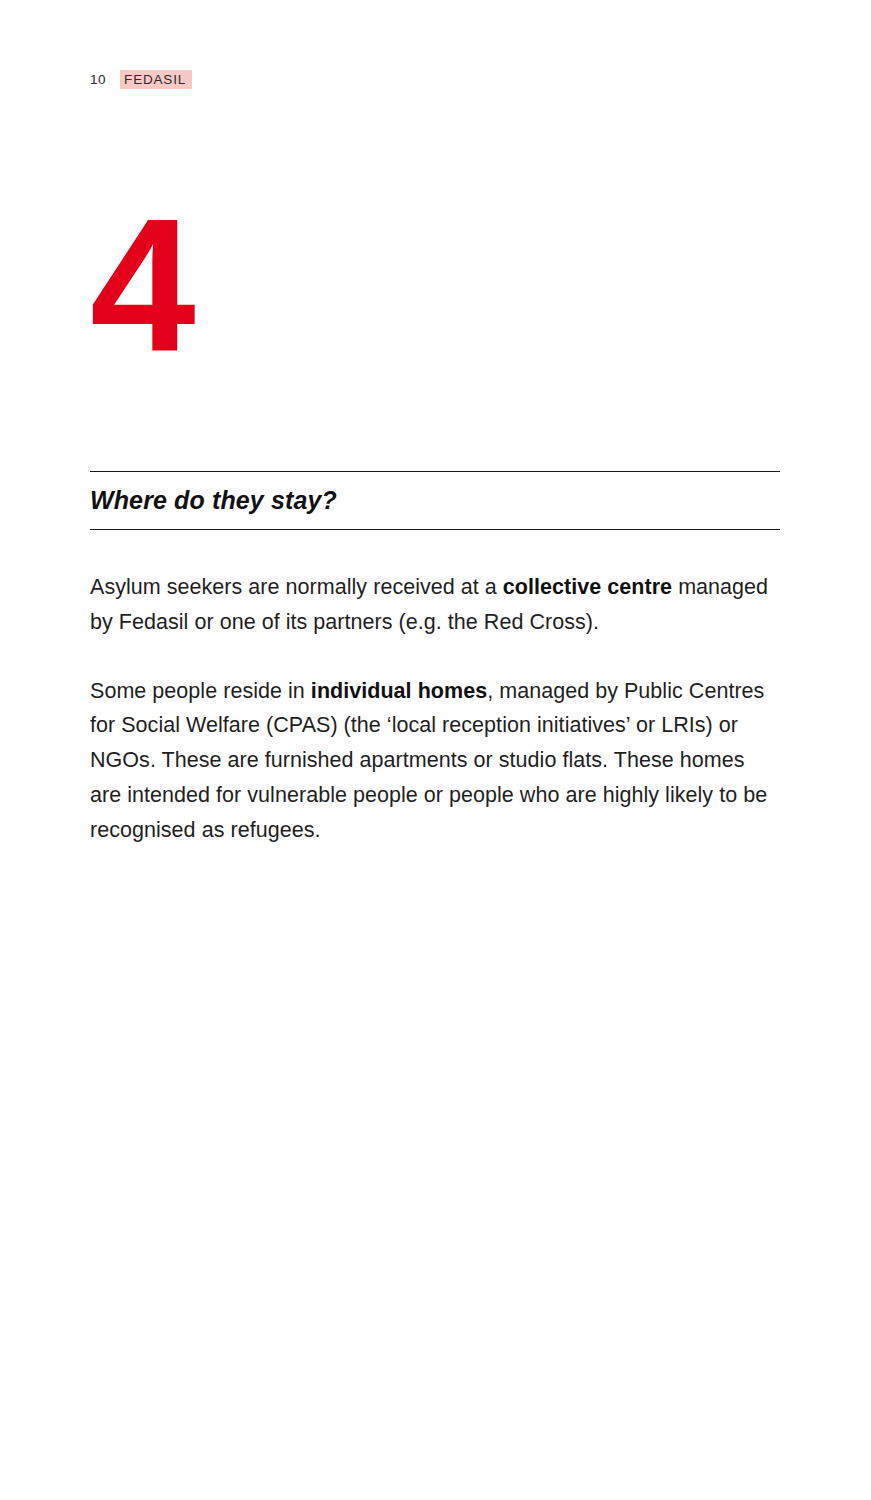10 FEDASIL
4
Where do they stay?
Asylum seekers are normally received at a collective centre managed by Fedasil or one of its partners (e.g. the Red Cross).
Some people reside in individual homes, managed by Public Centres for Social Welfare (CPAS) (the ‘local reception initiatives’ or LRIs) or NGOs. These are furnished apartments or studio flats. These homes are intended for vulnerable people or people who are highly likely to be recognised as refugees.